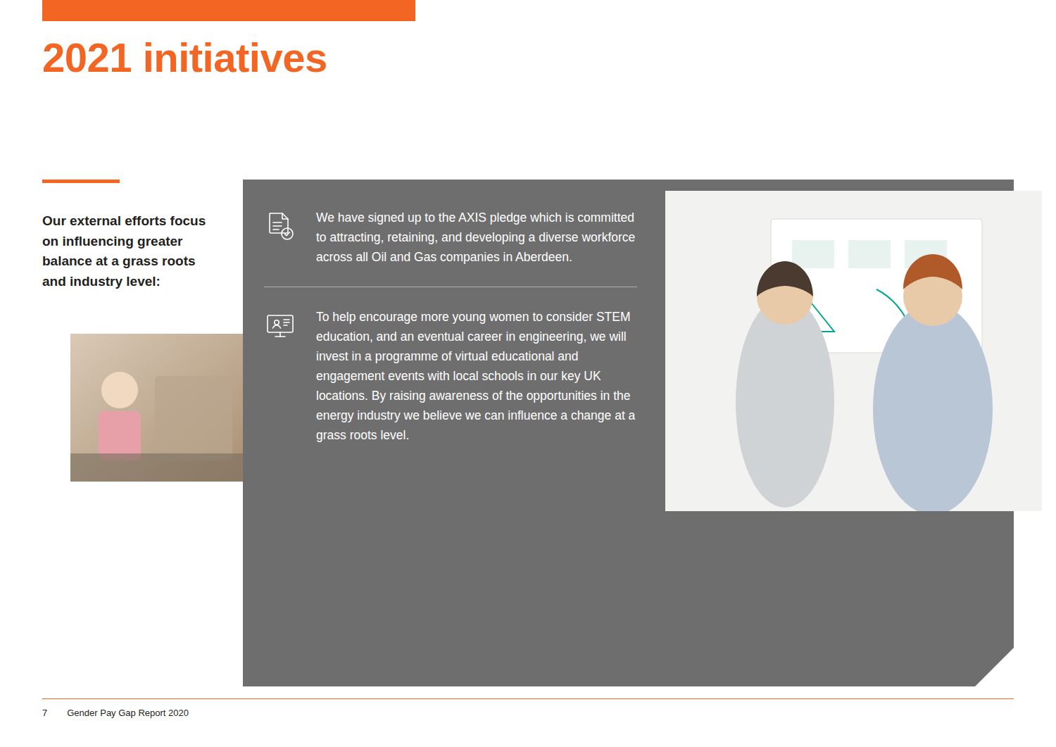2021 initiatives
Our external efforts focus on influencing greater balance at a grass roots and industry level:
We have signed up to the AXIS pledge which is committed to attracting, retaining, and developing a diverse workforce across all Oil and Gas companies in Aberdeen.
To help encourage more young women to consider STEM education, and an eventual career in engineering, we will invest in a programme of virtual educational and engagement events with local schools in our key UK locations. By raising awareness of the opportunities in the energy industry we believe we can influence a change at a grass roots level.
7 Gender Pay Gap Report 2020